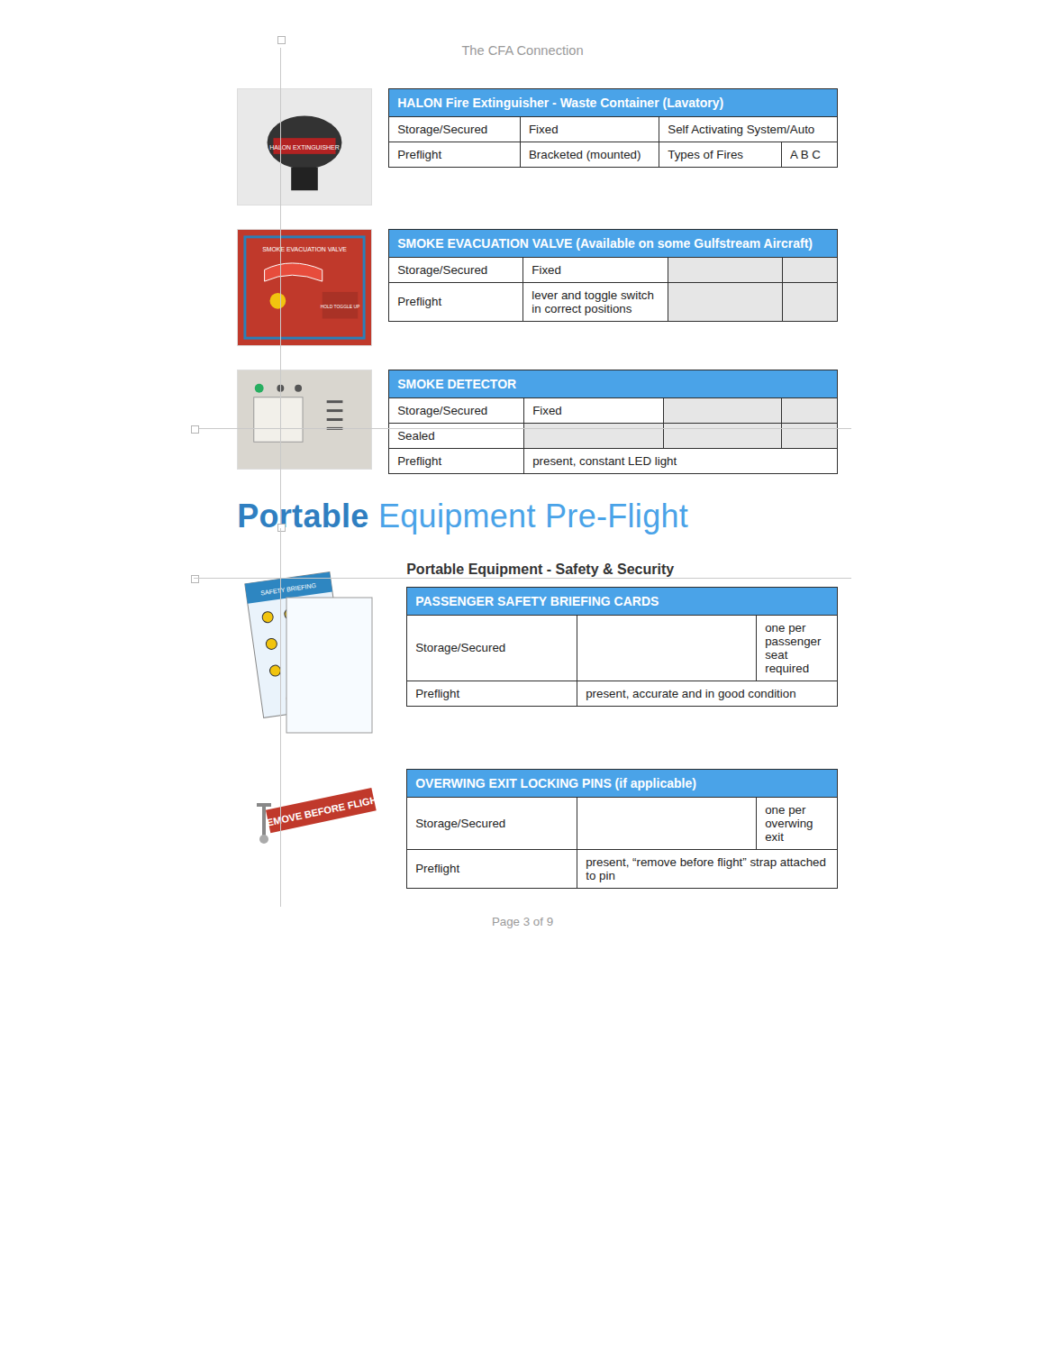The CFA Connection
| HALON Fire Extinguisher - Waste Container (Lavatory) |
| --- |
| Storage/Secured | Fixed | Self Activating System/Auto |
| Preflight | Bracketed (mounted) | Types of Fires | A B C |
| SMOKE EVACUATION VALVE (Available on some Gulfstream Aircraft) |
| --- |
| Storage/Secured | Fixed | | |
| Preflight | lever and toggle switch in correct positions | | |
| SMOKE DETECTOR |
| --- |
| Storage/Secured | Fixed | | |
| Sealed | | | |
| Preflight | present, constant LED light |
Portable Equipment Pre-Flight
Portable Equipment - Safety & Security
| PASSENGER SAFETY BRIEFING CARDS |
| --- |
| Storage/Secured | | one per passenger seat required |
| Preflight | present, accurate and in good condition |
| OVERWING EXIT LOCKING PINS (if applicable) |
| --- |
| Storage/Secured | | one per overwing exit |
| Preflight | present, “remove before flight” strap attached to pin |
Page 3 of 9